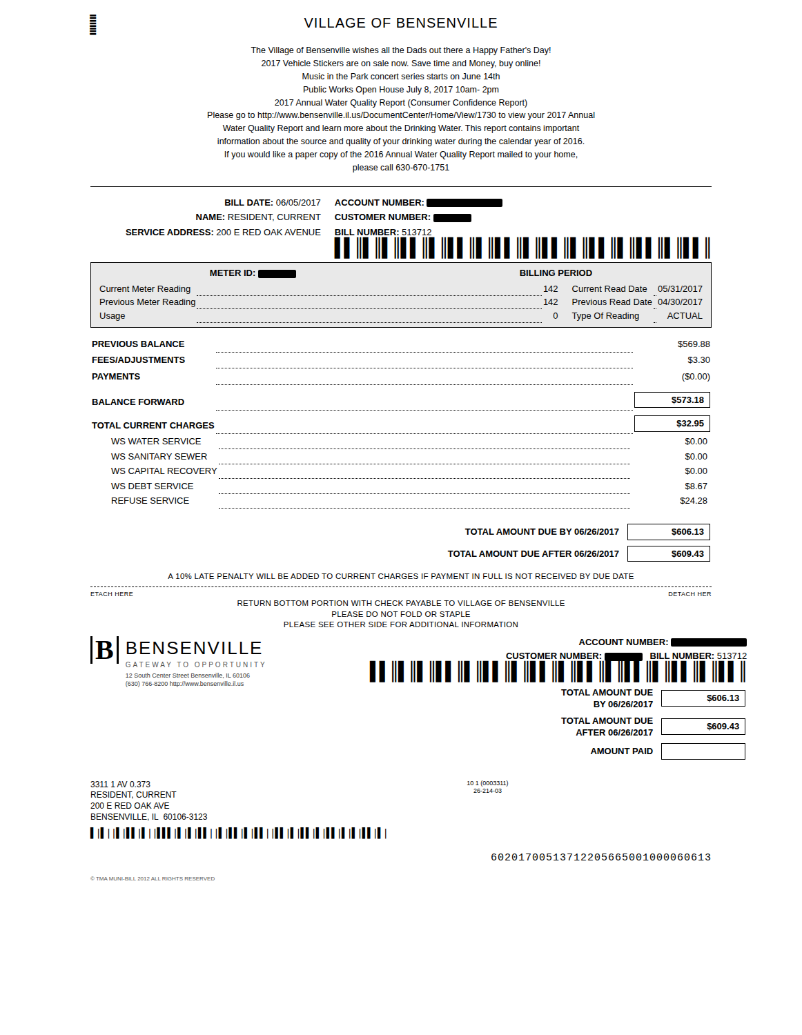▌▌▌▌▌▌▌▌
VILLAGE OF BENSENVILLE
The Village of Bensenville wishes all the Dads out there a Happy Father's Day!
2017 Vehicle Stickers are on sale now. Save time and Money, buy online!
Music in the Park concert series starts on June 14th
Public Works Open House July 8, 2017 10am- 2pm
2017 Annual Water Quality Report (Consumer Confidence Report)
Please go to http://www.bensenville.il.us/DocumentCenter/Home/View/1730 to view your 2017 Annual
Water Quality Report and learn more about the Drinking Water. This report contains important
information about the source and quality of your drinking water during the calendar year of 2016.
If you would like a paper copy of the 2016 Annual Water Quality Report mailed to your home,
please call 630-670-1751
BILL DATE: 06/05/2017
NAME: RESIDENT, CURRENT
SERVICE ADDRESS: 200 E RED OAK AVENUE
ACCOUNT NUMBER:
CUSTOMER NUMBER:
BILL NUMBER: 513712
▌▌║▌║▌║▌▌║▌║▌▌║▌║▌▌║▌║▌▌║▌║▌▌║▌║▌▌║▌║▌▌║
METER ID:
BILLING PERIOD
| Current Meter Reading | | 142 | Current Read Date | | 05/31/2017 |
| Previous Meter Reading | | 142 | Previous Read Date | | 04/30/2017 |
| Usage | | 0 | Type Of Reading | | ACTUAL |
| PREVIOUS BALANCE | | $569.88 |
| FEES/ADJUSTMENTS | | $3.30 |
| PAYMENTS | | ($0.00) |
| BALANCE FORWARD | | $573.18 |
| TOTAL CURRENT CHARGES | | $32.95 |
| WS WATER SERVICE | | $0.00 | |
| WS SANITARY SEWER | | $0.00 | |
| WS CAPITAL RECOVERY | | $0.00 | |
| WS DEBT SERVICE | | $8.67 | |
| REFUSE SERVICE | | $24.28 | |
| TOTAL AMOUNT DUE BY 06/26/2017 | $606.13 |
| TOTAL AMOUNT DUE AFTER 06/26/2017 | $609.43 |
A 10% LATE PENALTY WILL BE ADDED TO CURRENT CHARGES IF PAYMENT IN FULL IS NOT RECEIVED BY DUE DATE
ETACH HERE DETACH HER
RETURN BOTTOM PORTION WITH CHECK PAYABLE TO VILLAGE OF BENSENVILLE
PLEASE DO NOT FOLD OR STAPLE
PLEASE SEE OTHER SIDE FOR ADDITIONAL INFORMATION
B
BENSENVILLE
GATEWAY TO OPPORTUNITY
12 South Center Street Bensenville, IL 60106
(630) 766-8200 http://www.bensenville.il.us
ACCOUNT NUMBER:
CUSTOMER NUMBER: BILL NUMBER: 513712
▌▌║▌║▌║▌▌║▌║▌▌║▌║▌▌║▌║▌▌║▌║▌▌║▌║▌▌║▌║▌▌║
| TOTAL AMOUNT DUE BY 06/26/2017 | $606.13 |
| TOTAL AMOUNT DUE AFTER 06/26/2017 | $609.43 |
| AMOUNT PAID | |
3311 1 AV 0.373
RESIDENT, CURRENT
200 E RED OAK AVE
BENSENVILLE, IL 60106-3123
▌|▌||▌|▌▌|▌||▌▌▌|▌|▌|▌▌||▌|▌▌|▌|▌▌||▌▌|▌|▌▌|▌|▌▌|▌|▌|▌▌|▌|
10 1 (0003311)
26-214-03
60201700513712205665001000060613
© TMA MUNI-BILL 2012 ALL RIGHTS RESERVED